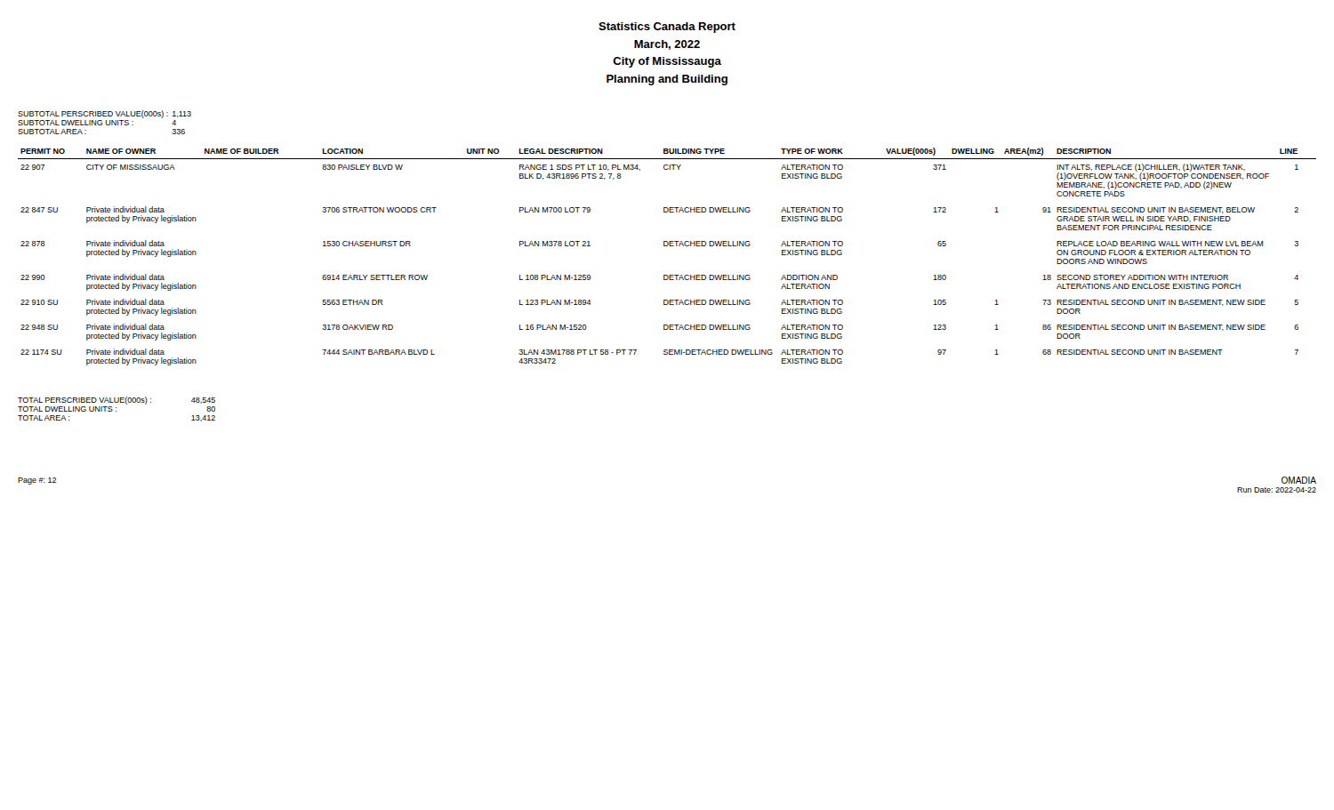Statistics Canada Report
March, 2022
City of Mississauga
Planning and Building
| SUBTOTAL PERSCRIBED VALUE(000s) : | 1,113 |
| SUBTOTAL DWELLING UNITS : | 4 |
| SUBTOTAL AREA : | 336 |
| PERMIT NO | NAME OF OWNER | NAME OF BUILDER | LOCATION | UNIT NO | LEGAL DESCRIPTION | BUILDING TYPE | TYPE OF WORK | VALUE(000s) | DWELLING | AREA(m2) | DESCRIPTION | LINE |
| --- | --- | --- | --- | --- | --- | --- | --- | --- | --- | --- | --- | --- |
| 22 907 | CITY OF MISSISSAUGA | | 830 PAISLEY BLVD W | | RANGE 1 SDS PT LT 10, PL M34, BLK D, 43R1896 PTS 2, 7, 8 | CITY | ALTERATION TO EXISTING BLDG | 371 | | | INT ALTS, REPLACE (1)CHILLER, (1)WATER TANK, (1)OVERFLOW TANK, (1)ROOFTOP CONDENSER, ROOF MEMBRANE, (1)CONCRETE PAD, ADD (2)NEW CONCRETE PADS | 1 |
| 22 847 SU | Private individual data protected by Privacy legislation | | 3706 STRATTON WOODS CRT | | PLAN M700 LOT 79 | DETACHED DWELLING | ALTERATION TO EXISTING BLDG | 172 | 1 | 91 | RESIDENTIAL SECOND UNIT IN BASEMENT, BELOW GRADE STAIR WELL IN SIDE YARD, FINISHED BASEMENT FOR PRINCIPAL RESIDENCE | 2 |
| 22 878 | Private individual data protected by Privacy legislation | | 1530 CHASEHURST DR | | PLAN M378 LOT 21 | DETACHED DWELLING | ALTERATION TO EXISTING BLDG | 65 | | | REPLACE LOAD BEARING WALL WITH NEW LVL BEAM ON GROUND FLOOR & EXTERIOR ALTERATION TO DOORS AND WINDOWS | 3 |
| 22 990 | Private individual data protected by Privacy legislation | | 6914 EARLY SETTLER ROW | | L 108 PLAN M-1259 | DETACHED DWELLING | ADDITION AND ALTERATION | 180 | | 18 | SECOND STOREY ADDITION WITH INTERIOR ALTERATIONS AND ENCLOSE EXISTING PORCH | 4 |
| 22 910 SU | Private individual data protected by Privacy legislation | | 5563 ETHAN DR | | L 123 PLAN M-1894 | DETACHED DWELLING | ALTERATION TO EXISTING BLDG | 105 | 1 | 73 | RESIDENTIAL SECOND UNIT IN BASEMENT, NEW SIDE DOOR | 5 |
| 22 948 SU | Private individual data protected by Privacy legislation | | 3178 OAKVIEW RD | | L 16 PLAN M-1520 | DETACHED DWELLING | ALTERATION TO EXISTING BLDG | 123 | 1 | 86 | RESIDENTIAL SECOND UNIT IN BASEMENT, NEW SIDE DOOR | 6 |
| 22 1174 SU | Private individual data protected by Privacy legislation | | 7444 SAINT BARBARA BLVD L | | 3LAN 43M1788 PT LT 58 - PT 77 43R33472 | SEMI-DETACHED DWELLING | ALTERATION TO EXISTING BLDG | 97 | 1 | 68 | RESIDENTIAL SECOND UNIT IN BASEMENT | 7 |
| TOTAL PERSCRIBED VALUE(000s) : | 48,545 |
| TOTAL DWELLING UNITS : | 80 |
| TOTAL AREA : | 13,412 |
Page #: 12
OMADIA
Run Date: 2022-04-22